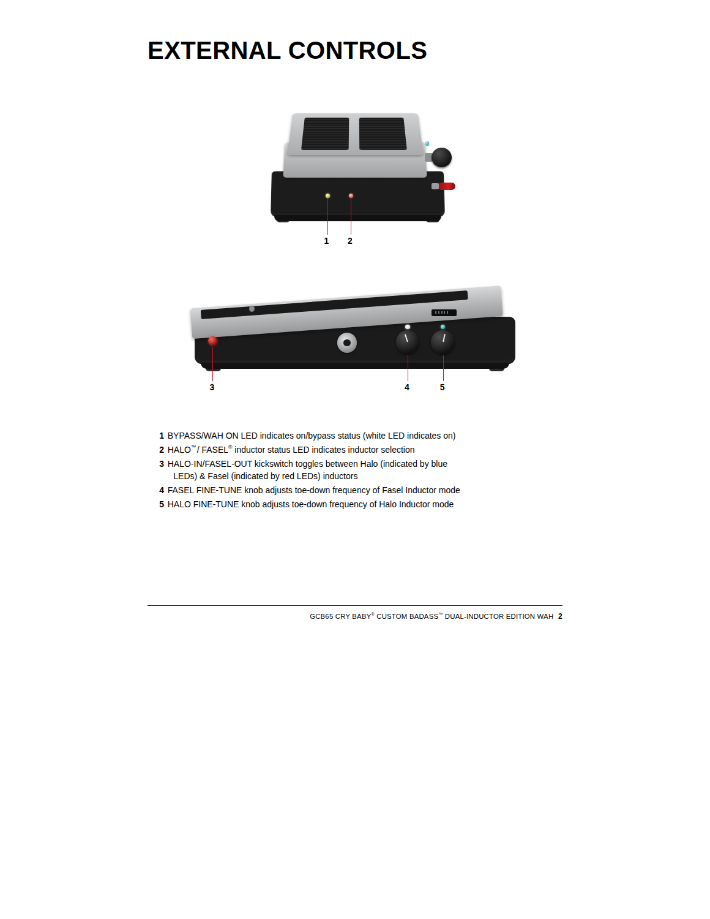External Controls
1 2
3 4 5
1 BYPASS/WAH ON LED indicates on/bypass status (white LED indicates on)
2 HALO™ / FASEL® inductor status LED indicates inductor selection
3 HALO-IN/FASEL-OUT kickswitch toggles between Halo (indicated by blue LEDs) & Fasel (indicated by red LEDs) inductors
4 FASEL FINE-TUNE knob adjusts toe-down frequency of Fasel Inductor mode
5 HALO FINE-TUNE knob adjusts toe-down frequency of Halo Inductor mode
GCB65 CRY BABY® CUSTOM BADASS™ DUAL-INDUCTOR EDITION WAH 2